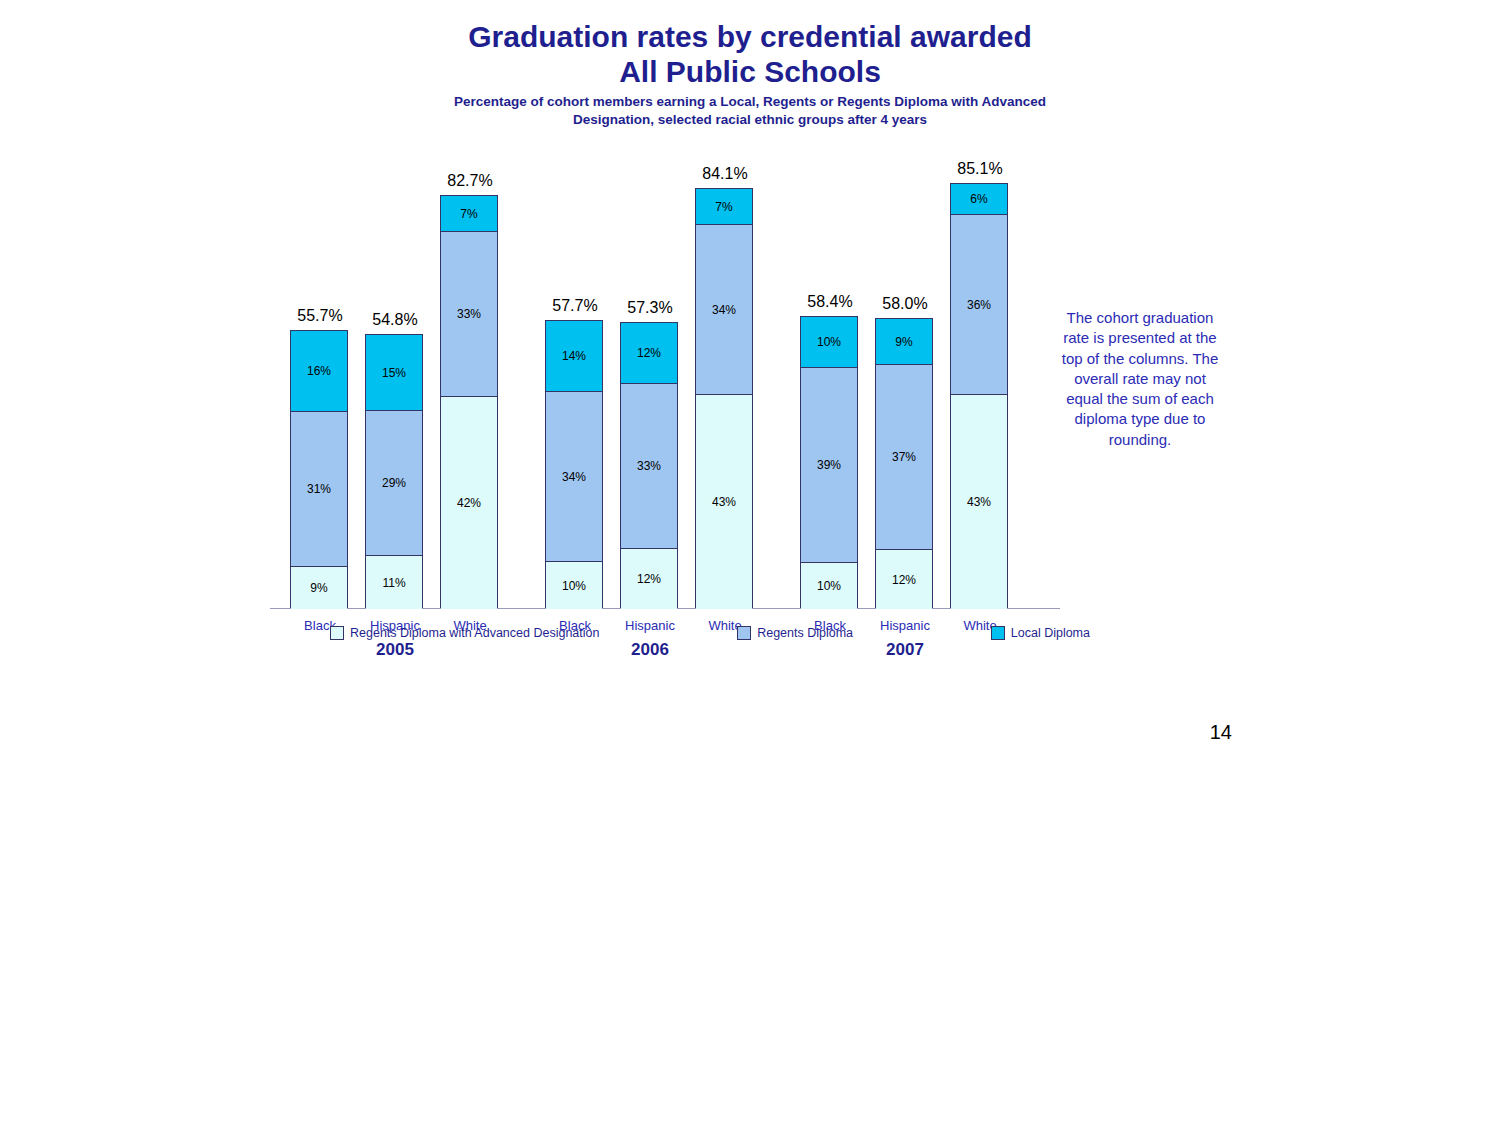Graduation rates by credential awarded
All Public Schools
Percentage of cohort members earning a Local, Regents or Regents Diploma with Advanced Designation, selected racial ethnic groups after 4 years
The cohort graduation rate is presented at the top of the columns. The overall rate may not equal the sum of each diploma type due to rounding.
55.7%
16%
31%
9%
Black
54.8%
15%
29%
11%
Hispanic
82.7%
7%
33%
42%
White
2005
57.7%
14%
34%
10%
Black
57.3%
12%
33%
12%
Hispanic
84.1%
7%
34%
43%
White
2006
58.4%
10%
39%
10%
Black
58.0%
9%
37%
12%
Hispanic
85.1%
6%
36%
43%
White
2007
Regents Diploma with Advanced Designation
Regents Diploma
Local Diploma
14